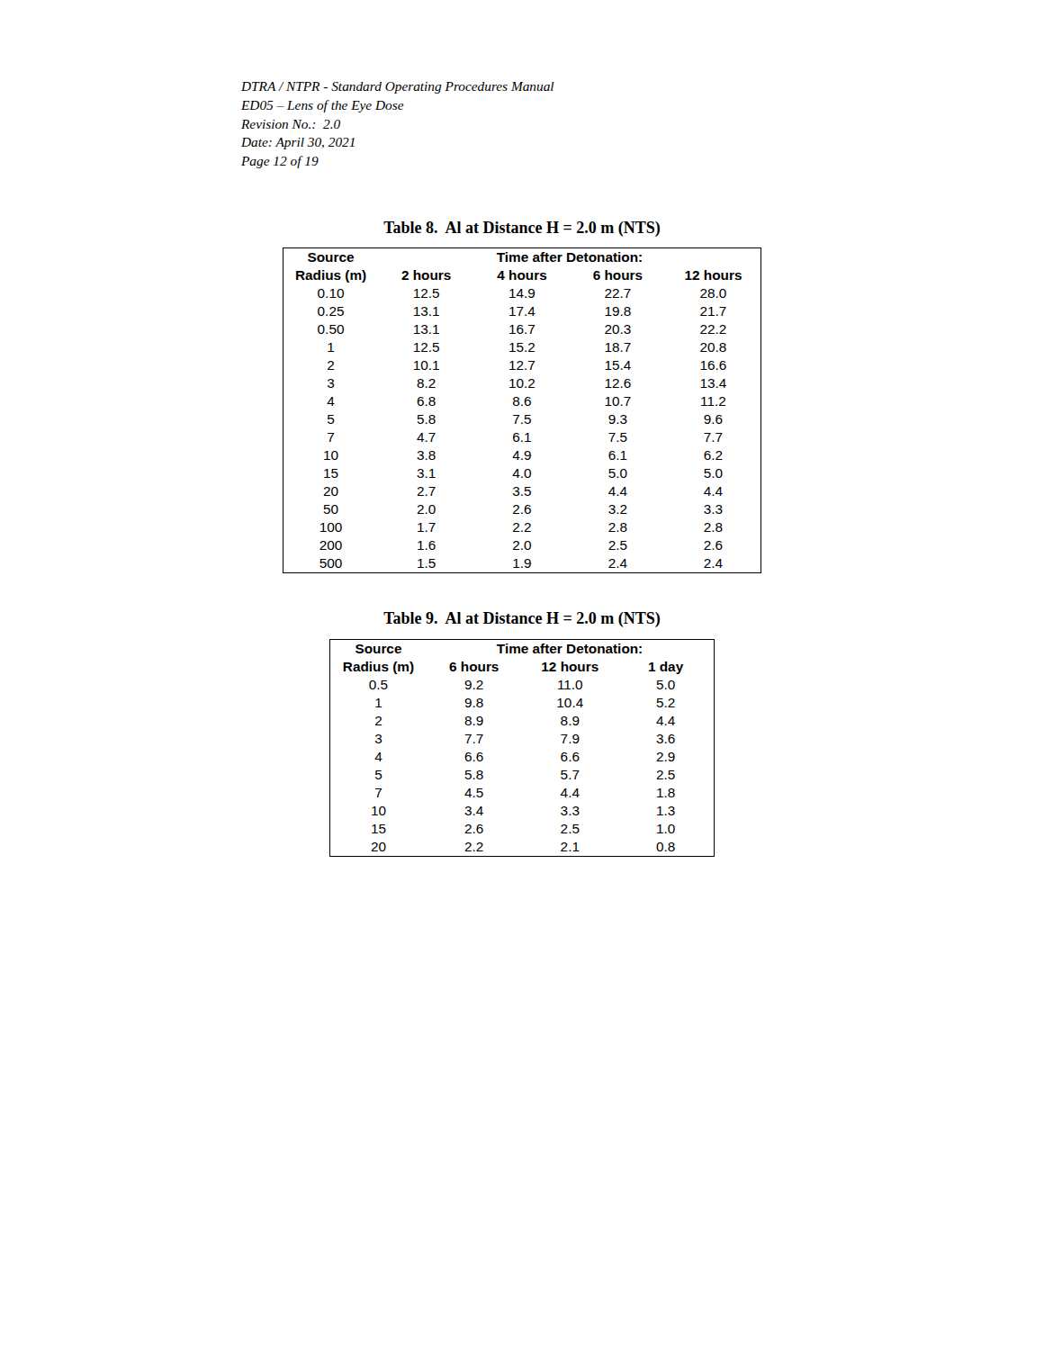DTRA / NTPR - Standard Operating Procedures Manual
ED05 – Lens of the Eye Dose
Revision No.: 2.0
Date: April 30, 2021
Page 12 of 19
Table 8. Al at Distance H = 2.0 m (NTS)
| Source | Time after Detonation: |
| --- | --- |
| Radius (m) | 2 hours | 4 hours | 6 hours | 12 hours |
| 0.10 | 12.5 | 14.9 | 22.7 | 28.0 |
| 0.25 | 13.1 | 17.4 | 19.8 | 21.7 |
| 0.50 | 13.1 | 16.7 | 20.3 | 22.2 |
| 1 | 12.5 | 15.2 | 18.7 | 20.8 |
| 2 | 10.1 | 12.7 | 15.4 | 16.6 |
| 3 | 8.2 | 10.2 | 12.6 | 13.4 |
| 4 | 6.8 | 8.6 | 10.7 | 11.2 |
| 5 | 5.8 | 7.5 | 9.3 | 9.6 |
| 7 | 4.7 | 6.1 | 7.5 | 7.7 |
| 10 | 3.8 | 4.9 | 6.1 | 6.2 |
| 15 | 3.1 | 4.0 | 5.0 | 5.0 |
| 20 | 2.7 | 3.5 | 4.4 | 4.4 |
| 50 | 2.0 | 2.6 | 3.2 | 3.3 |
| 100 | 1.7 | 2.2 | 2.8 | 2.8 |
| 200 | 1.6 | 2.0 | 2.5 | 2.6 |
| 500 | 1.5 | 1.9 | 2.4 | 2.4 |
Table 9. Al at Distance H = 2.0 m (NTS)
| Source | Time after Detonation: |
| --- | --- |
| Radius (m) | 6 hours | 12 hours | 1 day |
| 0.5 | 9.2 | 11.0 | 5.0 |
| 1 | 9.8 | 10.4 | 5.2 |
| 2 | 8.9 | 8.9 | 4.4 |
| 3 | 7.7 | 7.9 | 3.6 |
| 4 | 6.6 | 6.6 | 2.9 |
| 5 | 5.8 | 5.7 | 2.5 |
| 7 | 4.5 | 4.4 | 1.8 |
| 10 | 3.4 | 3.3 | 1.3 |
| 15 | 2.6 | 2.5 | 1.0 |
| 20 | 2.2 | 2.1 | 0.8 |